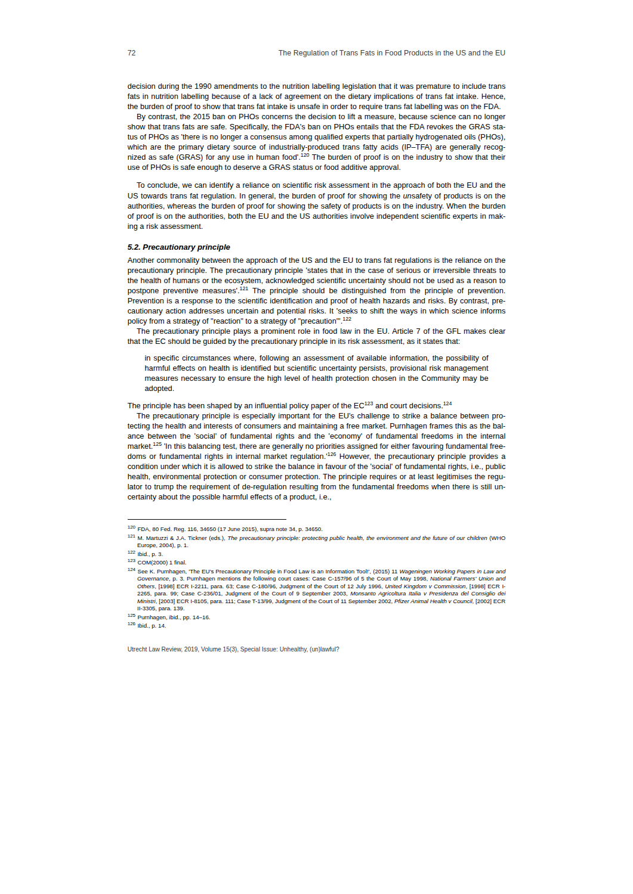72 The Regulation of Trans Fats in Food Products in the US and the EU
decision during the 1990 amendments to the nutrition labelling legislation that it was premature to include trans fats in nutrition labelling because of a lack of agreement on the dietary implications of trans fat intake. Hence, the burden of proof to show that trans fat intake is unsafe in order to require trans fat labelling was on the FDA.
By contrast, the 2015 ban on PHOs concerns the decision to lift a measure, because science can no longer show that trans fats are safe. Specifically, the FDA's ban on PHOs entails that the FDA revokes the GRAS status of PHOs as 'there is no longer a consensus among qualified experts that partially hydrogenated oils (PHOs), which are the primary dietary source of industrially-produced trans fatty acids (IP–TFA) are generally recognized as safe (GRAS) for any use in human food'.120 The burden of proof is on the industry to show that their use of PHOs is safe enough to deserve a GRAS status or food additive approval.
To conclude, we can identify a reliance on scientific risk assessment in the approach of both the EU and the US towards trans fat regulation. In general, the burden of proof for showing the unsafety of products is on the authorities, whereas the burden of proof for showing the safety of products is on the industry. When the burden of proof is on the authorities, both the EU and the US authorities involve independent scientific experts in making a risk assessment.
5.2. Precautionary principle
Another commonality between the approach of the US and the EU to trans fat regulations is the reliance on the precautionary principle. The precautionary principle 'states that in the case of serious or irreversible threats to the health of humans or the ecosystem, acknowledged scientific uncertainty should not be used as a reason to postpone preventive measures'.121 The principle should be distinguished from the principle of prevention. Prevention is a response to the scientific identification and proof of health hazards and risks. By contrast, precautionary action addresses uncertain and potential risks. It 'seeks to shift the ways in which science informs policy from a strategy of "reaction" to a strategy of "precaution"'.122
The precautionary principle plays a prominent role in food law in the EU. Article 7 of the GFL makes clear that the EC should be guided by the precautionary principle in its risk assessment, as it states that:
in specific circumstances where, following an assessment of available information, the possibility of harmful effects on health is identified but scientific uncertainty persists, provisional risk management measures necessary to ensure the high level of health protection chosen in the Community may be adopted.
The principle has been shaped by an influential policy paper of the EC123 and court decisions.124
The precautionary principle is especially important for the EU's challenge to strike a balance between protecting the health and interests of consumers and maintaining a free market. Purnhagen frames this as the balance between the 'social' of fundamental rights and the 'economy' of fundamental freedoms in the internal market.125 'In this balancing test, there are generally no priorities assigned for either favouring fundamental freedoms or fundamental rights in internal market regulation.'126 However, the precautionary principle provides a condition under which it is allowed to strike the balance in favour of the 'social' of fundamental rights, i.e., public health, environmental protection or consumer protection. The principle requires or at least legitimises the regulator to trump the requirement of de-regulation resulting from the fundamental freedoms when there is still uncertainty about the possible harmful effects of a product, i.e.,
120FDA, 80 Fed. Reg. 116, 34650 (17 June 2015), supra note 34, p. 34650.
121M. Martuzzi & J.A. Tickner (eds.), The precautionary principle: protecting public health, the environment and the future of our children (WHO Europe, 2004), p. 1.
122Ibid., p. 3.
123COM(2000) 1 final.
124See K. Purnhagen, 'The EU's Precautionary Principle in Food Law is an Information Tool!', (2015) 11 Wageningen Working Papers in Law and Governance, p. 3. Purnhagen mentions the following court cases: Case C-157/96 of 5 the Court of May 1998, National Farmers' Union and Others, [1998] ECR I-2211, para. 63; Case C-180/96, Judgment of the Court of 12 July 1996, United Kingdom v Commission, [1998] ECR I-2265, para. 99; Case C-236/01, Judgment of the Court of 9 September 2003, Monsanto Agricoltura Italia v Presidenza del Consiglio dei Ministri, [2003] ECR I-8105, para. 111; Case T-13/99, Judgment of the Court of 11 September 2002, Pfizer Animal Health v Council, [2002] ECR II-3305, para. 139.
125Purnhagen, ibid., pp. 14–16.
126Ibid., p. 14.
Utrecht Law Review, 2019, Volume 15(3), Special Issue: Unhealthy, (un)lawful?